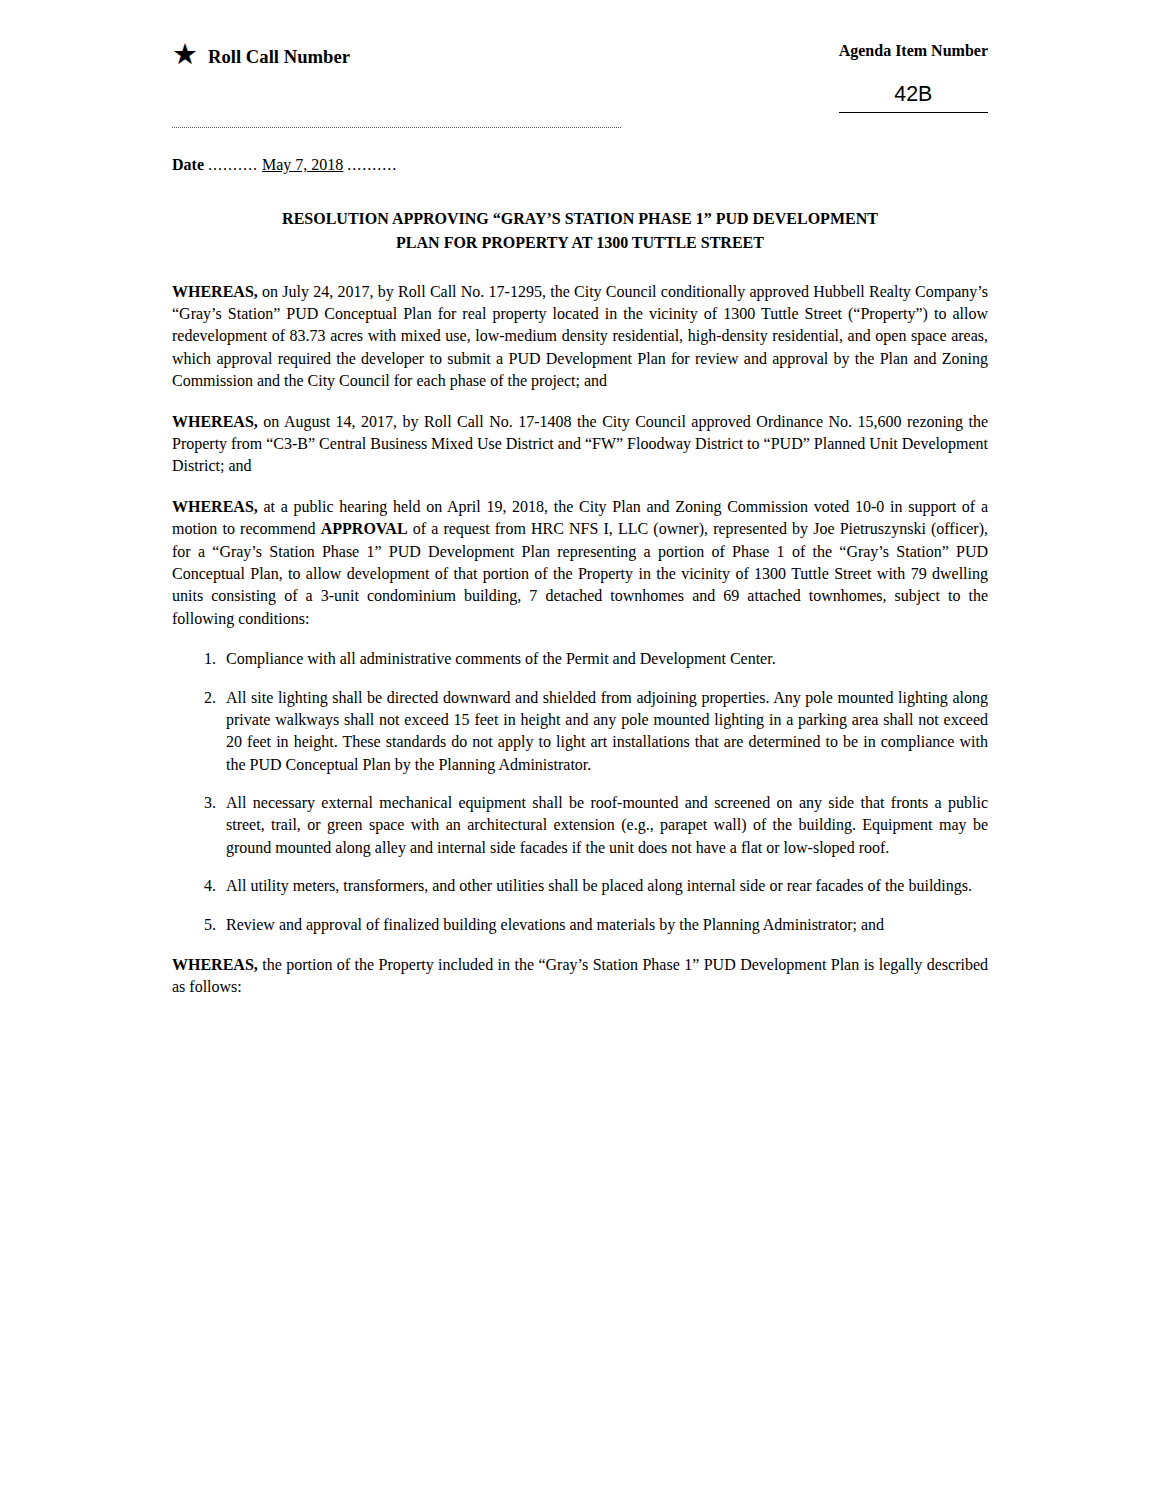★ Roll Call Number
Agenda Item Number 42B
Date .......... May 7, 2018 ..........
Resolution Approving “Gray’s Station Phase 1” PUD Development
Plan for Property at 1300 Tuttle Street
WHEREAS, on July 24, 2017, by Roll Call No. 17-1295, the City Council conditionally approved Hubbell Realty Company’s “Gray’s Station” PUD Conceptual Plan for real property located in the vicinity of 1300 Tuttle Street (“Property”) to allow redevelopment of 83.73 acres with mixed use, low-medium density residential, high-density residential, and open space areas, which approval required the developer to submit a PUD Development Plan for review and approval by the Plan and Zoning Commission and the City Council for each phase of the project; and
WHEREAS, on August 14, 2017, by Roll Call No. 17-1408 the City Council approved Ordinance No. 15,600 rezoning the Property from “C3-B” Central Business Mixed Use District and “FW” Floodway District to “PUD” Planned Unit Development District; and
WHEREAS, at a public hearing held on April 19, 2018, the City Plan and Zoning Commission voted 10-0 in support of a motion to recommend APPROVAL of a request from HRC NFS I, LLC (owner), represented by Joe Pietruszynski (officer), for a “Gray’s Station Phase 1” PUD Development Plan representing a portion of Phase 1 of the “Gray’s Station” PUD Conceptual Plan, to allow development of that portion of the Property in the vicinity of 1300 Tuttle Street with 79 dwelling units consisting of a 3-unit condominium building, 7 detached townhomes and 69 attached townhomes, subject to the following conditions:
Compliance with all administrative comments of the Permit and Development Center.
All site lighting shall be directed downward and shielded from adjoining properties. Any pole mounted lighting along private walkways shall not exceed 15 feet in height and any pole mounted lighting in a parking area shall not exceed 20 feet in height. These standards do not apply to light art installations that are determined to be in compliance with the PUD Conceptual Plan by the Planning Administrator.
All necessary external mechanical equipment shall be roof-mounted and screened on any side that fronts a public street, trail, or green space with an architectural extension (e.g., parapet wall) of the building. Equipment may be ground mounted along alley and internal side facades if the unit does not have a flat or low-sloped roof.
All utility meters, transformers, and other utilities shall be placed along internal side or rear facades of the buildings.
Review and approval of finalized building elevations and materials by the Planning Administrator; and
WHEREAS, the portion of the Property included in the “Gray’s Station Phase 1” PUD Development Plan is legally described as follows: